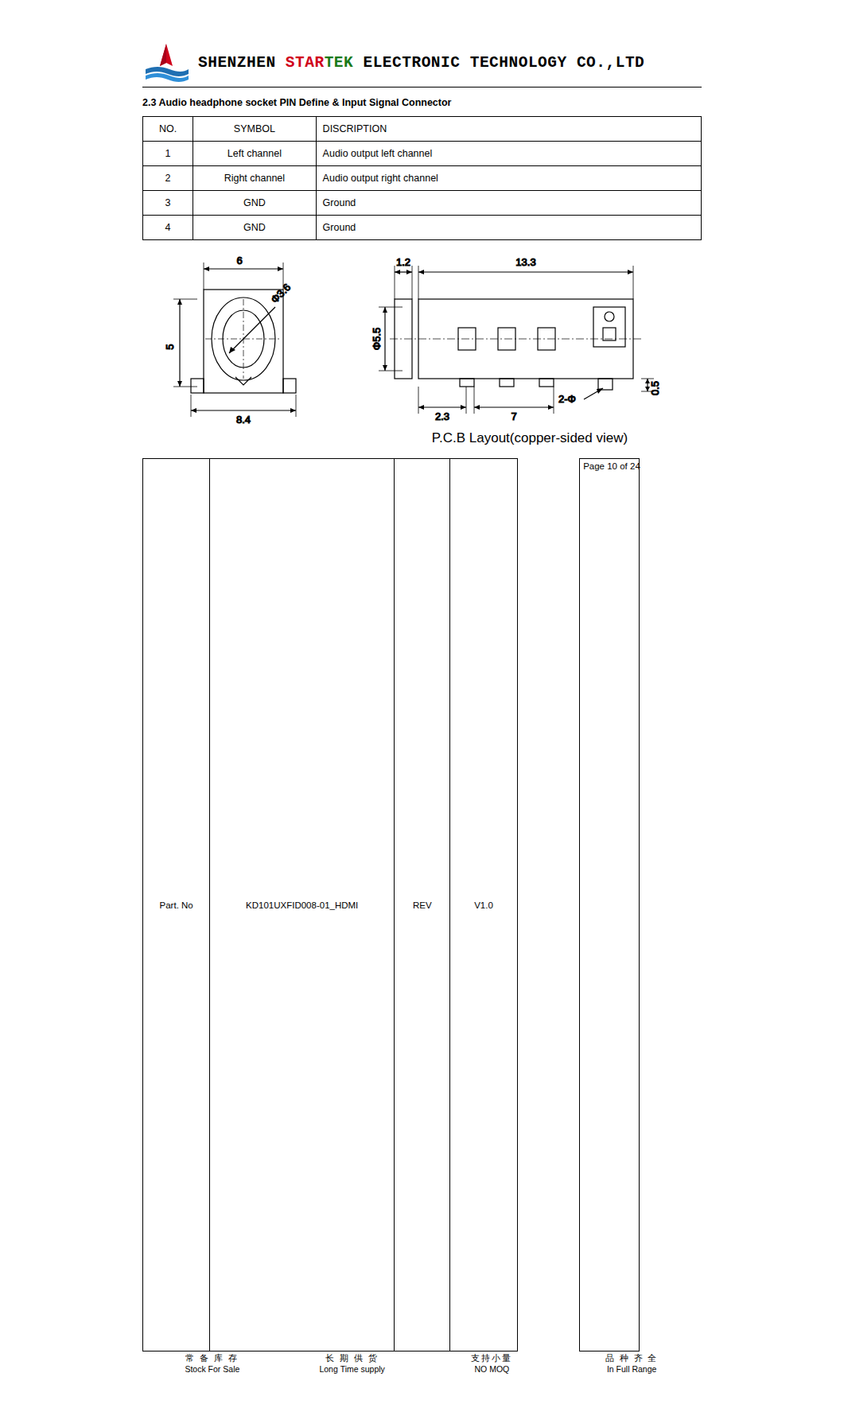SHENZHEN STAR TEK ELECTRONIC TECHNOLOGY CO.,LTD
2.3 Audio headphone socket PIN Define & Input Signal Connector
| NO. | SYMBOL | DISCRIPTION |
| 1 | Left channel | Audio output left channel |
| 2 | Right channel | Audio output right channel |
| 3 | GND | Ground |
| 4 | GND | Ground |
6 5 Φ3.6 8.4 1.2 13.3 Φ5.5 2.3 7 2-Φ 0.5 P.C.B Layout(copper-sided view)
| Part. No | KD101UXFID008-01_HDMI | REV | V1.0 | Page 10 of 24 |
| 常 备 库 存 Stock For Sale | 长 期 供 货 Long Time supply | 支持小量 NO MOQ | 品 种 齐 全 In Full Range |